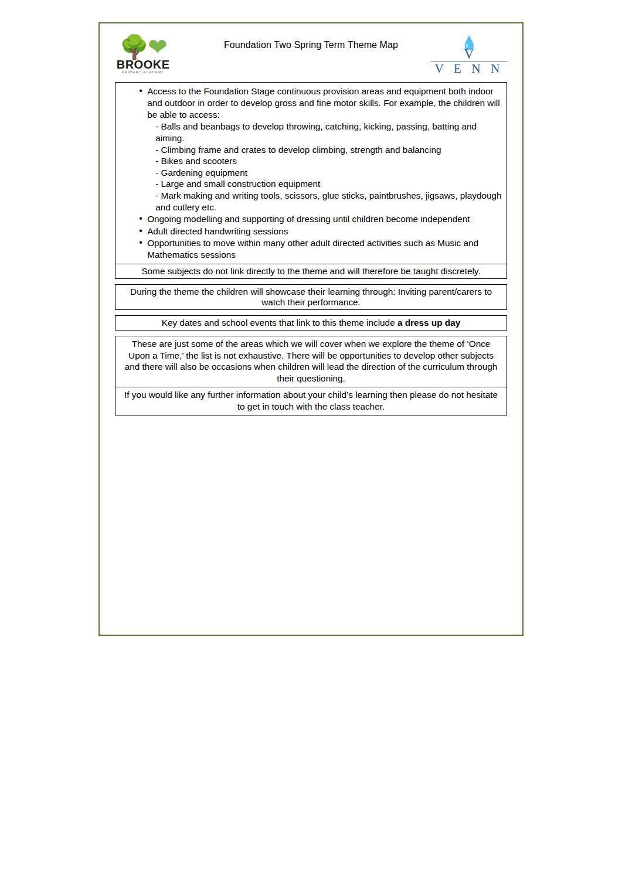🌳❤
BROOKE
PRIMARY ACADEMY
Foundation Two Spring Term Theme Map
💧
V
V E N N
Access to the Foundation Stage continuous provision areas and equipment both indoor and outdoor in order to develop gross and fine motor skills. For example, the children will be able to access:
- Balls and beanbags to develop throwing, catching, kicking, passing, batting and aiming.
- Climbing frame and crates to develop climbing, strength and balancing
- Bikes and scooters
- Gardening equipment
- Large and small construction equipment
- Mark making and writing tools, scissors, glue sticks, paintbrushes, jigsaws, playdough and cutlery etc.
Ongoing modelling and supporting of dressing until children become independent
Adult directed handwriting sessions
Opportunities to move within many other adult directed activities such as Music and Mathematics sessions
Some subjects do not link directly to the theme and will therefore be taught discretely.
During the theme the children will showcase their learning through: Inviting parent/carers to watch their performance.
Key dates and school events that link to this theme include a dress up day
These are just some of the areas which we will cover when we explore the theme of ‘Once Upon a Time,’ the list is not exhaustive. There will be opportunities to develop other subjects and there will also be occasions when children will lead the direction of the curriculum through their questioning.
If you would like any further information about your child’s learning then please do not hesitate to get in touch with the class teacher.